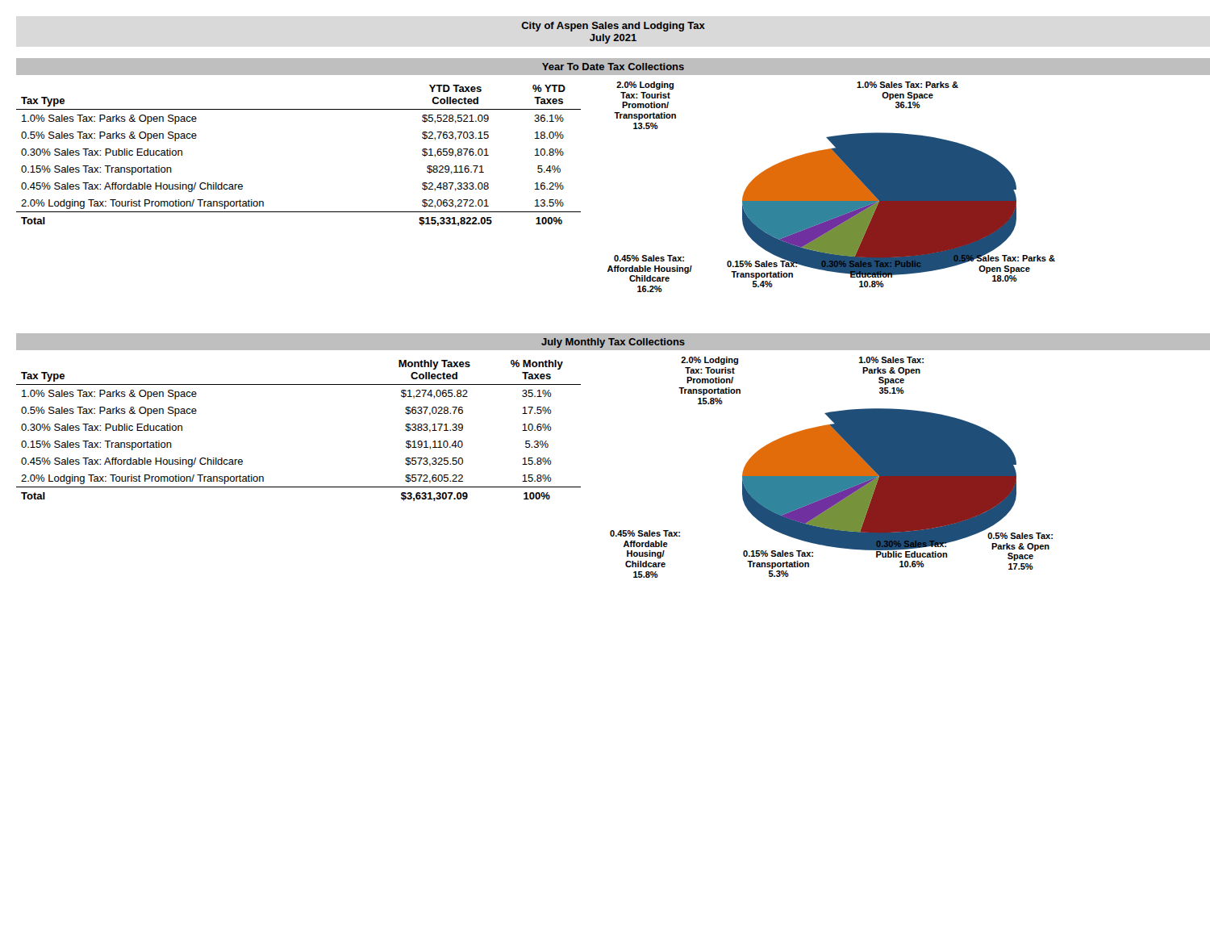City of Aspen Sales and Lodging Tax July 2021
Year To Date Tax Collections
| Tax Type | YTD Taxes Collected | % YTD Taxes |
| --- | --- | --- |
| 1.0% Sales Tax: Parks & Open Space | $5,528,521.09 | 36.1% |
| 0.5% Sales Tax: Parks & Open Space | $2,763,703.15 | 18.0% |
| 0.30% Sales Tax: Public Education | $1,659,876.01 | 10.8% |
| 0.15% Sales Tax: Transportation | $829,116.71 | 5.4% |
| 0.45% Sales Tax: Affordable Housing/ Childcare | $2,487,333.08 | 16.2% |
| 2.0% Lodging Tax: Tourist Promotion/ Transportation | $2,063,272.01 | 13.5% |
| Total | $15,331,822.05 | 100% |
2.0% Lodging
Tax: Tourist
Promotion/
Transportation
13.5%
1.0% Sales Tax: Parks &
Open Space
36.1%
0.45% Sales Tax:
Affordable Housing/
Childcare
16.2%
0.15% Sales Tax:
Transportation
5.4%
0.30% Sales Tax: Public
Education
10.8%
0.5% Sales Tax: Parks &
Open Space
18.0%
July Monthly Tax Collections
| Tax Type | Monthly Taxes Collected | % Monthly Taxes |
| --- | --- | --- |
| 1.0% Sales Tax: Parks & Open Space | $1,274,065.82 | 35.1% |
| 0.5% Sales Tax: Parks & Open Space | $637,028.76 | 17.5% |
| 0.30% Sales Tax: Public Education | $383,171.39 | 10.6% |
| 0.15% Sales Tax: Transportation | $191,110.40 | 5.3% |
| 0.45% Sales Tax: Affordable Housing/ Childcare | $573,325.50 | 15.8% |
| 2.0% Lodging Tax: Tourist Promotion/ Transportation | $572,605.22 | 15.8% |
| Total | $3,631,307.09 | 100% |
2.0% Lodging
Tax: Tourist
Promotion/
Transportation
15.8%
1.0% Sales Tax:
Parks & Open
Space
35.1%
0.45% Sales Tax:
Affordable
Housing/
Childcare
15.8%
0.15% Sales Tax:
Transportation
5.3%
0.30% Sales Tax:
Public Education
10.6%
0.5% Sales Tax:
Parks & Open
Space
17.5%